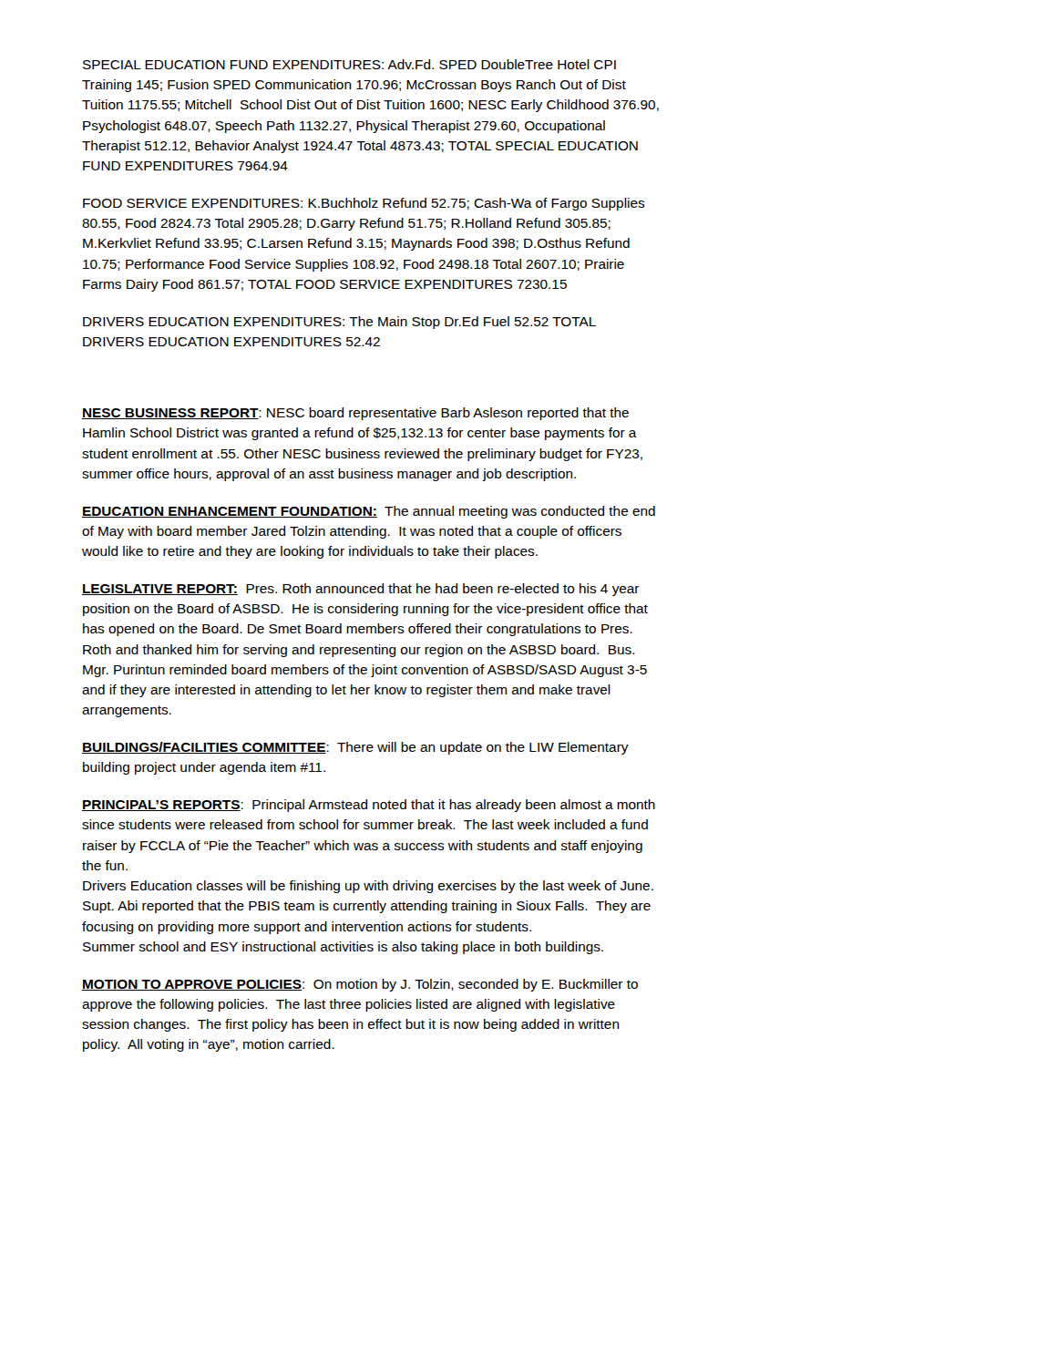SPECIAL EDUCATION FUND EXPENDITURES: Adv.Fd. SPED DoubleTree Hotel CPI Training 145; Fusion SPED Communication 170.96; McCrossan Boys Ranch Out of Dist Tuition 1175.55; Mitchell School Dist Out of Dist Tuition 1600; NESC Early Childhood 376.90, Psychologist 648.07, Speech Path 1132.27, Physical Therapist 279.60, Occupational Therapist 512.12, Behavior Analyst 1924.47 Total 4873.43; TOTAL SPECIAL EDUCATION FUND EXPENDITURES 7964.94
FOOD SERVICE EXPENDITURES: K.Buchholz Refund 52.75; Cash-Wa of Fargo Supplies 80.55, Food 2824.73 Total 2905.28; D.Garry Refund 51.75; R.Holland Refund 305.85; M.Kerkvliet Refund 33.95; C.Larsen Refund 3.15; Maynards Food 398; D.Osthus Refund 10.75; Performance Food Service Supplies 108.92, Food 2498.18 Total 2607.10; Prairie Farms Dairy Food 861.57; TOTAL FOOD SERVICE EXPENDITURES 7230.15
DRIVERS EDUCATION EXPENDITURES: The Main Stop Dr.Ed Fuel 52.52 TOTAL DRIVERS EDUCATION EXPENDITURES 52.42
NESC BUSINESS REPORT: NESC board representative Barb Asleson reported that the Hamlin School District was granted a refund of $25,132.13 for center base payments for a student enrollment at .55. Other NESC business reviewed the preliminary budget for FY23, summer office hours, approval of an asst business manager and job description.
EDUCATION ENHANCEMENT FOUNDATION: The annual meeting was conducted the end of May with board member Jared Tolzin attending. It was noted that a couple of officers would like to retire and they are looking for individuals to take their places.
LEGISLATIVE REPORT: Pres. Roth announced that he had been re-elected to his 4 year position on the Board of ASBSD. He is considering running for the vice-president office that has opened on the Board. De Smet Board members offered their congratulations to Pres. Roth and thanked him for serving and representing our region on the ASBSD board. Bus. Mgr. Purintun reminded board members of the joint convention of ASBSD/SASD August 3-5 and if they are interested in attending to let her know to register them and make travel arrangements.
BUILDINGS/FACILITIES COMMITTEE: There will be an update on the LIW Elementary building project under agenda item #11.
PRINCIPAL’S REPORTS: Principal Armstead noted that it has already been almost a month since students were released from school for summer break. The last week included a fund raiser by FCCLA of “Pie the Teacher” which was a success with students and staff enjoying the fun.
Drivers Education classes will be finishing up with driving exercises by the last week of June.
Supt. Abi reported that the PBIS team is currently attending training in Sioux Falls. They are focusing on providing more support and intervention actions for students.
Summer school and ESY instructional activities is also taking place in both buildings.
MOTION TO APPROVE POLICIES: On motion by J. Tolzin, seconded by E. Buckmiller to approve the following policies. The last three policies listed are aligned with legislative session changes. The first policy has been in effect but it is now being added in written policy. All voting in “aye”, motion carried.